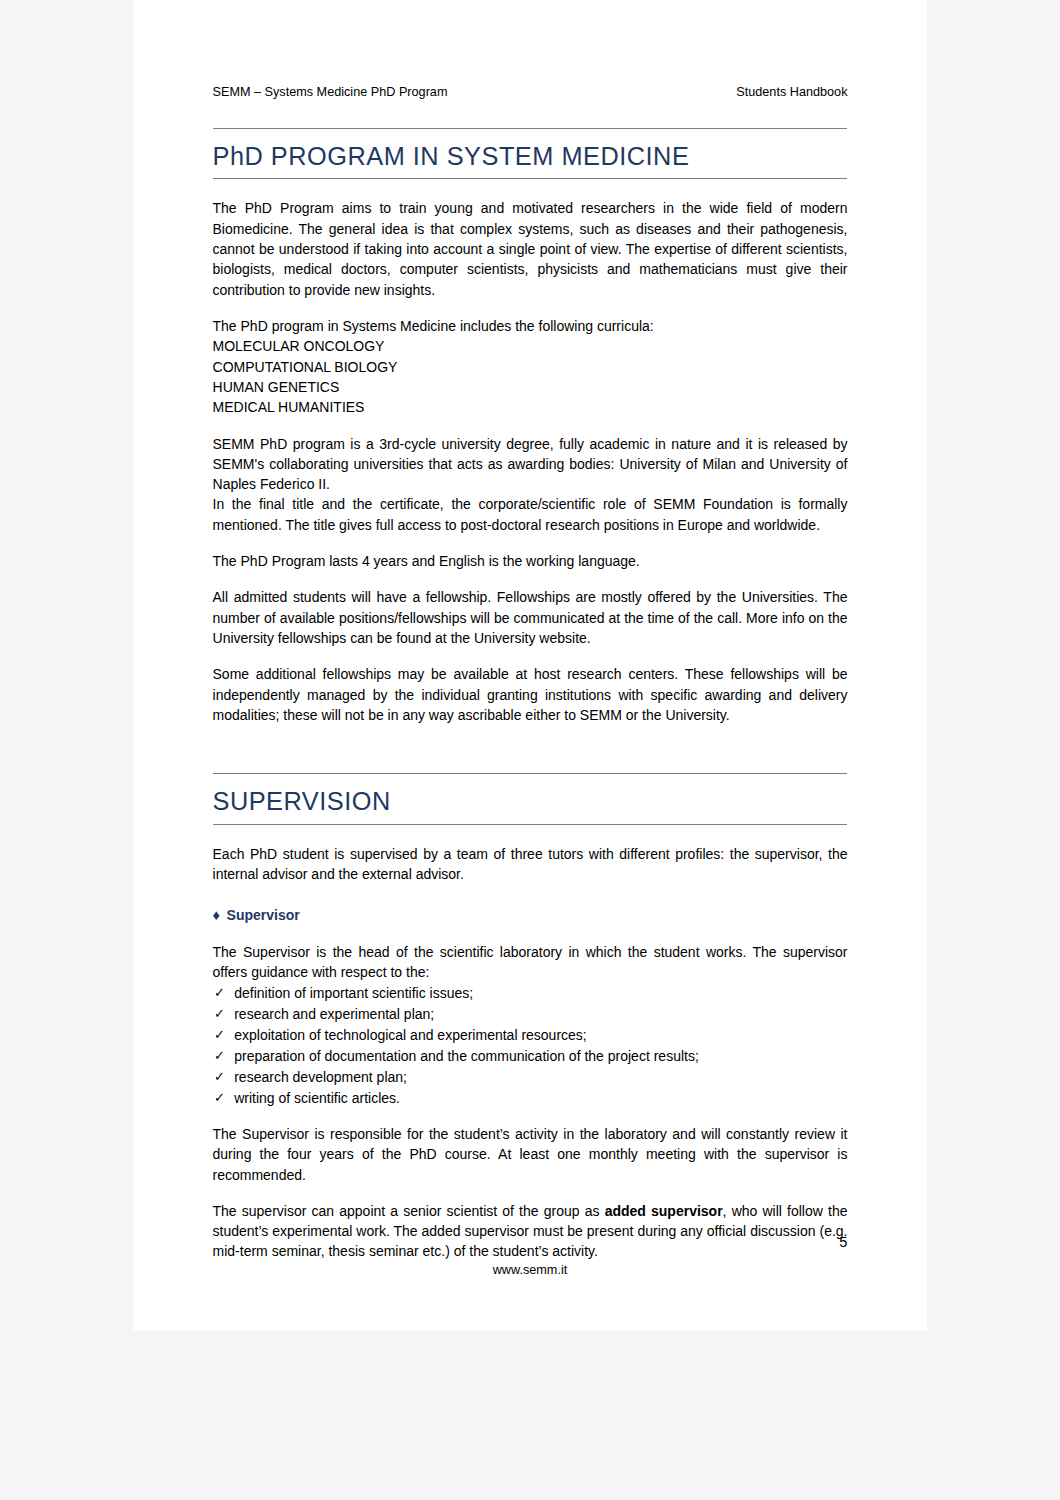SEMM – Systems Medicine PhD Program Students Handbook
PhD PROGRAM IN SYSTEM MEDICINE
The PhD Program aims to train young and motivated researchers in the wide field of modern Biomedicine. The general idea is that complex systems, such as diseases and their pathogenesis, cannot be understood if taking into account a single point of view. The expertise of different scientists, biologists, medical doctors, computer scientists, physicists and mathematicians must give their contribution to provide new insights.
The PhD program in Systems Medicine includes the following curricula:
MOLECULAR ONCOLOGY
COMPUTATIONAL BIOLOGY
HUMAN GENETICS
MEDICAL HUMANITIES
SEMM PhD program is a 3rd-cycle university degree, fully academic in nature and it is released by SEMM's collaborating universities that acts as awarding bodies: University of Milan and University of Naples Federico II.
In the final title and the certificate, the corporate/scientific role of SEMM Foundation is formally mentioned. The title gives full access to post-doctoral research positions in Europe and worldwide.
The PhD Program lasts 4 years and English is the working language.
All admitted students will have a fellowship. Fellowships are mostly offered by the Universities. The number of available positions/fellowships will be communicated at the time of the call. More info on the University fellowships can be found at the University website.
Some additional fellowships may be available at host research centers. These fellowships will be independently managed by the individual granting institutions with specific awarding and delivery modalities; these will not be in any way ascribable either to SEMM or the University.
SUPERVISION
Each PhD student is supervised by a team of three tutors with different profiles: the supervisor, the internal advisor and the external advisor.
♦Supervisor
The Supervisor is the head of the scientific laboratory in which the student works. The supervisor offers guidance with respect to the:
definition of important scientific issues;
research and experimental plan;
exploitation of technological and experimental resources;
preparation of documentation and the communication of the project results;
research development plan;
writing of scientific articles.
The Supervisor is responsible for the student’s activity in the laboratory and will constantly review it during the four years of the PhD course. At least one monthly meeting with the supervisor is recommended.
The supervisor can appoint a senior scientist of the group as added supervisor, who will follow the student’s experimental work. The added supervisor must be present during any official discussion (e.g. mid-term seminar, thesis seminar etc.) of the student’s activity.
5
www.semm.it